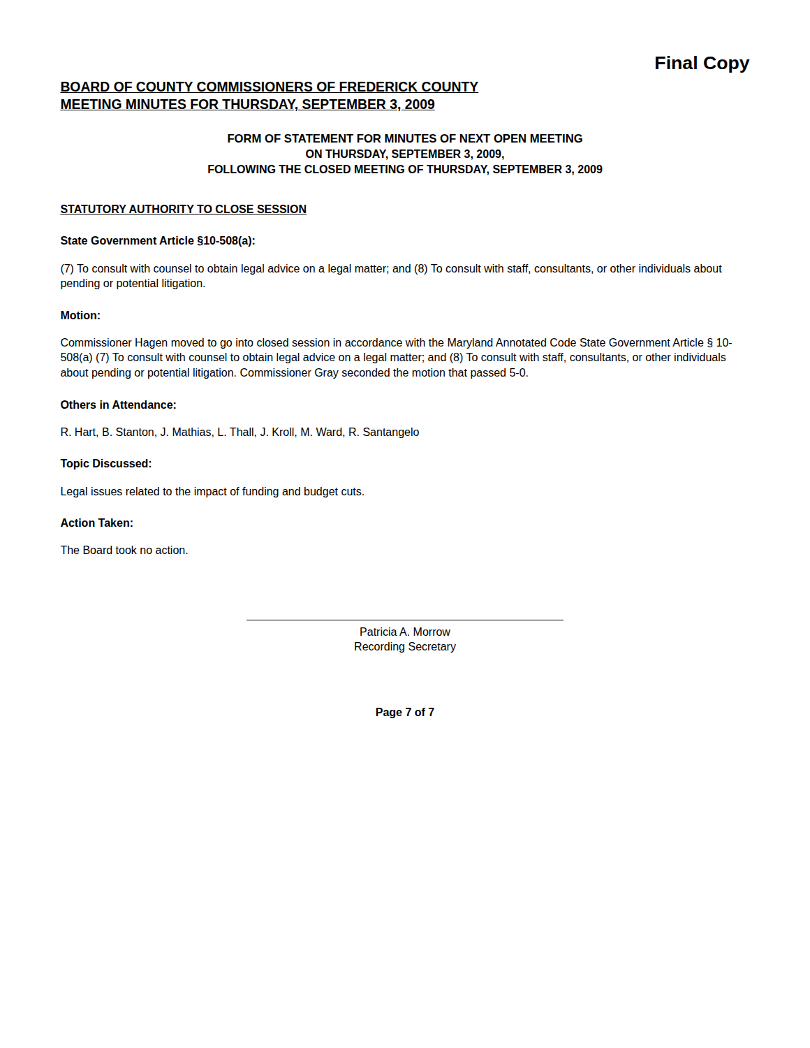Final Copy
BOARD OF COUNTY COMMISSIONERS OF FREDERICK COUNTY
MEETING MINUTES FOR THURSDAY, SEPTEMBER 3, 2009
FORM OF STATEMENT FOR MINUTES OF NEXT OPEN MEETING
ON THURSDAY, SEPTEMBER 3, 2009,
FOLLOWING THE CLOSED MEETING OF THURSDAY, SEPTEMBER 3, 2009
STATUTORY AUTHORITY TO CLOSE SESSION
State Government Article §10-508(a):
(7) To consult with counsel to obtain legal advice on a legal matter; and (8) To consult with staff, consultants, or other individuals about pending or potential litigation.
Motion:
Commissioner Hagen moved to go into closed session in accordance with the Maryland Annotated Code State Government Article § 10-508(a) (7) To consult with counsel to obtain legal advice on a legal matter; and (8) To consult with staff, consultants, or other individuals about pending or potential litigation. Commissioner Gray seconded the motion that passed 5-0.
Others in Attendance:
R. Hart, B. Stanton, J. Mathias, L. Thall, J. Kroll, M. Ward, R. Santangelo
Topic Discussed:
Legal issues related to the impact of funding and budget cuts.
Action Taken:
The Board took no action.
Patricia A. Morrow
Recording Secretary
Page 7 of 7